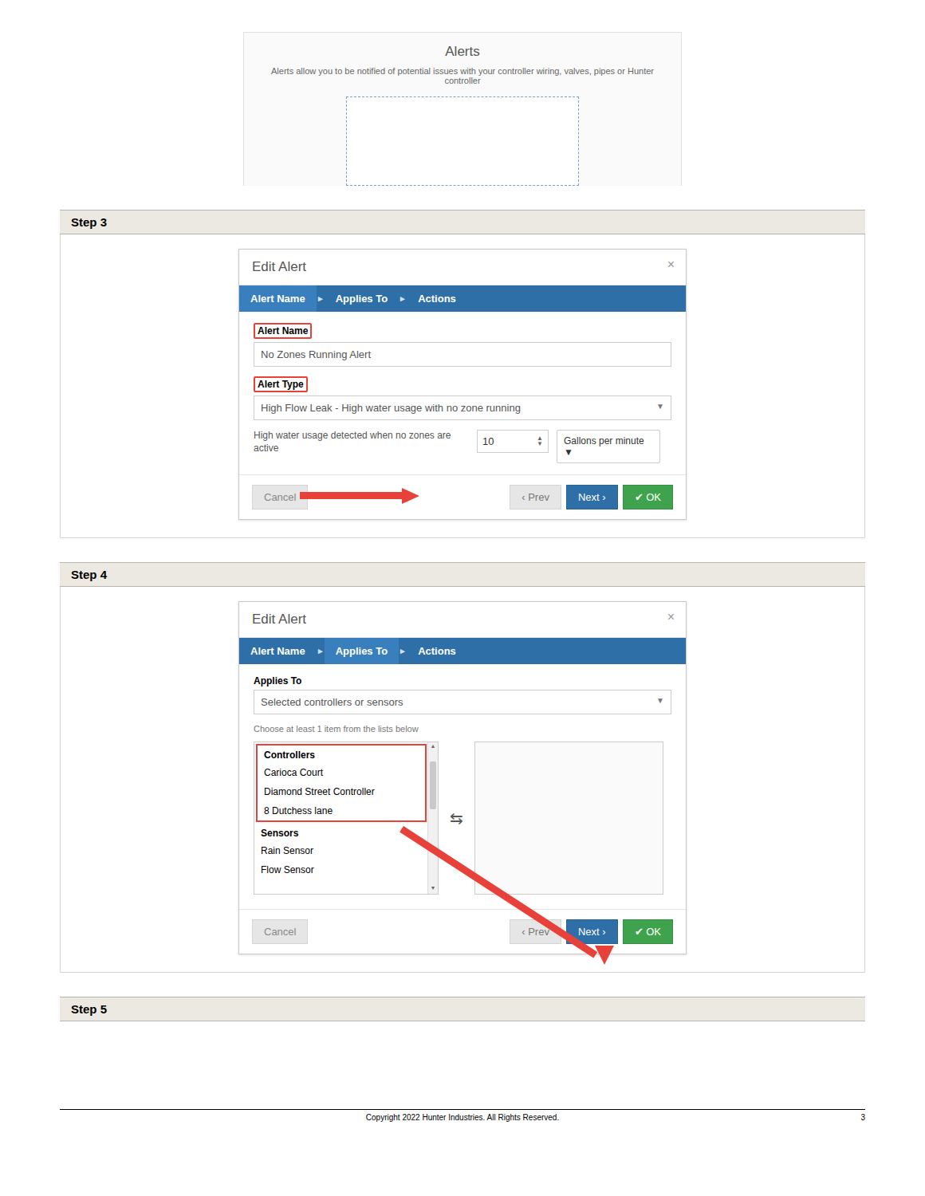Alerts
Alerts allow you to be notified of potential issues with your controller wiring, valves, pipes or Hunter controller
Step 3
Edit Alert ×
Alert Name ▸ Applies To ▸ Actions
Alert Name
No Zones Running Alert
Alert Type
High Flow Leak - High water usage with no zone running ▼
High water usage detected when no zones are active
10▲
▼
Gallons per minute ▼
Cancel
‹ Prev Next › ✔ OK
Step 4
Edit Alert ×
Alert Name ▸ Applies To ▸ Actions
Applies To
Selected controllers or sensors ▼
Choose at least 1 item from the lists below
▲
▼
Controllers
Carioca Court
Diamond Street Controller
8 Dutchess lane
Sensors
Rain Sensor
Flow Sensor
⇆
Cancel
‹ Prev Next › ✔ OK
Step 5
Copyright 2022 Hunter Industries. All Rights Reserved. 3